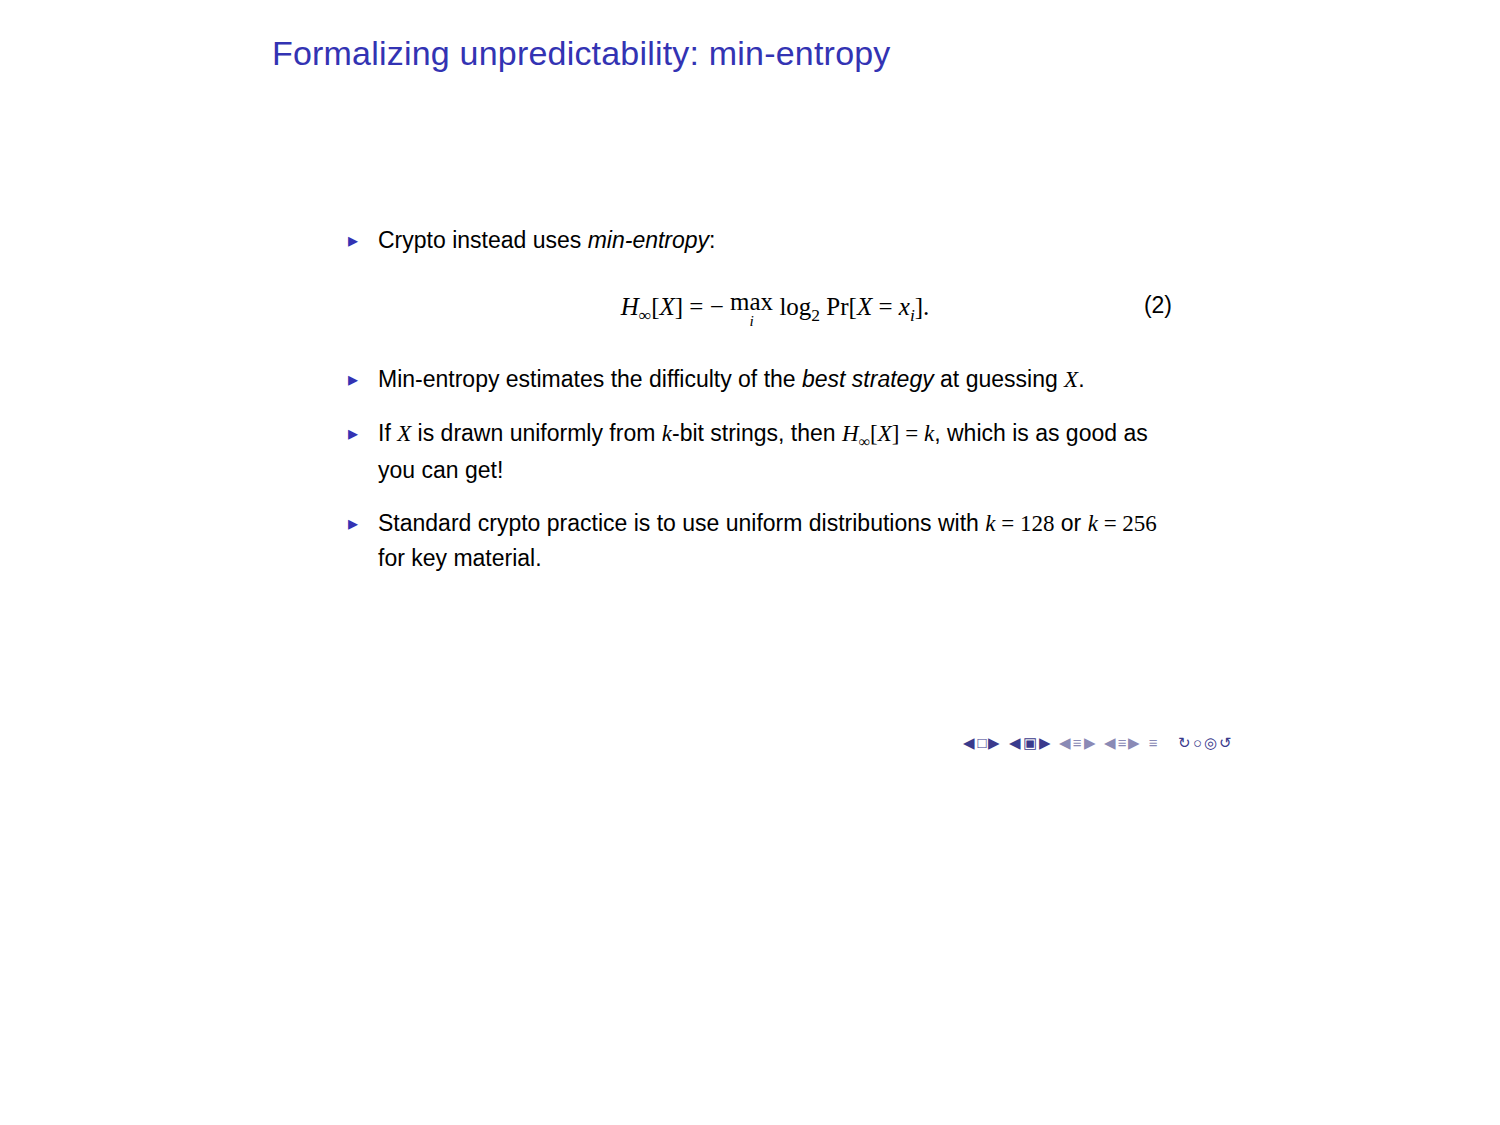Formalizing unpredictability: min-entropy
Crypto instead uses min-entropy:
H∞[X] = − max i log2 Pr[X = xi]. (2)
Min-entropy estimates the difficulty of the best strategy at guessing X.
If X is drawn uniformly from k-bit strings, then H∞[X] = k, which is as good as you can get!
Standard crypto practice is to use uniform distributions with k = 128 or k = 256 for key material.
◀□▶ ◀▣▶ ◀≡▶ ◀≡▶ ≡ ↻○◎↺